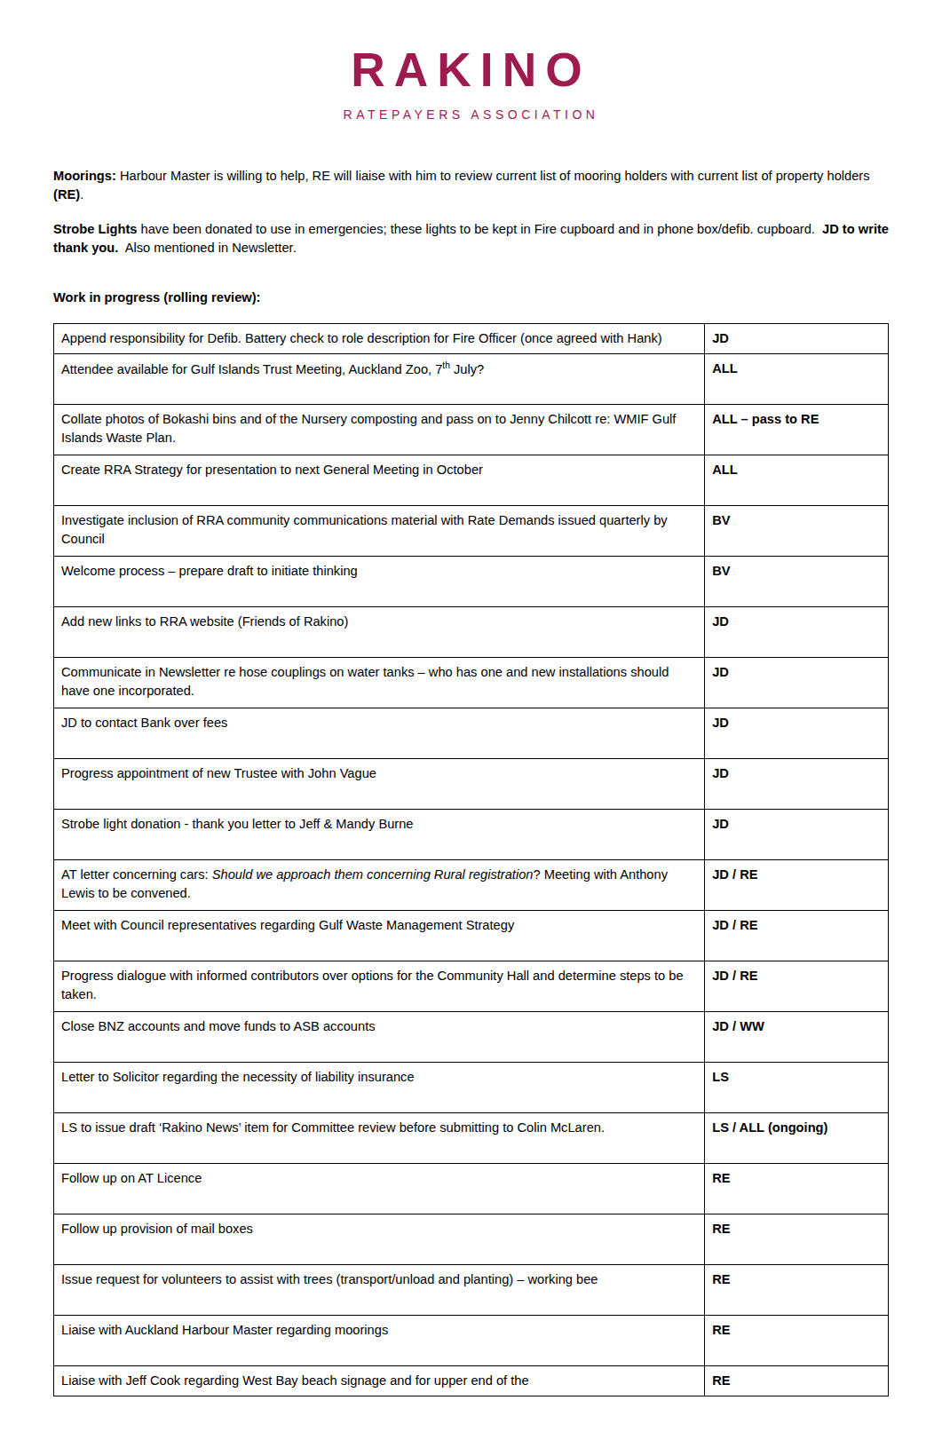RAKINO
RATEPAYERS ASSOCIATION
Moorings: Harbour Master is willing to help, RE will liaise with him to review current list of mooring holders with current list of property holders (RE).
Strobe Lights have been donated to use in emergencies; these lights to be kept in Fire cupboard and in phone box/defib. cupboard. JD to write thank you. Also mentioned in Newsletter.
Work in progress (rolling review):
| Append responsibility for Defib. Battery check to role description for Fire Officer (once agreed with Hank) | JD |
| Attendee available for Gulf Islands Trust Meeting, Auckland Zoo, 7 th July? | ALL |
| Collate photos of Bokashi bins and of the Nursery composting and pass on to Jenny Chilcott re: WMIF Gulf Islands Waste Plan. | ALL – pass to RE |
| Create RRA Strategy for presentation to next General Meeting in October | ALL |
| Investigate inclusion of RRA community communications material with Rate Demands issued quarterly by Council | BV |
| Welcome process – prepare draft to initiate thinking | BV |
| Add new links to RRA website (Friends of Rakino) | JD |
| Communicate in Newsletter re hose couplings on water tanks – who has one and new installations should have one incorporated. | JD |
| JD to contact Bank over fees | JD |
| Progress appointment of new Trustee with John Vague | JD |
| Strobe light donation - thank you letter to Jeff & Mandy Burne | JD |
| AT letter concerning cars: Should we approach them concerning Rural registration ? Meeting with Anthony Lewis to be convened. | JD / RE |
| Meet with Council representatives regarding Gulf Waste Management Strategy | JD / RE |
| Progress dialogue with informed contributors over options for the Community Hall and determine steps to be taken. | JD / RE |
| Close BNZ accounts and move funds to ASB accounts | JD / WW |
| Letter to Solicitor regarding the necessity of liability insurance | LS |
| LS to issue draft ‘Rakino News’ item for Committee review before submitting to Colin McLaren. | LS / ALL (ongoing) |
| Follow up on AT Licence | RE |
| Follow up provision of mail boxes | RE |
| Issue request for volunteers to assist with trees (transport/unload and planting) – working bee | RE |
| Liaise with Auckland Harbour Master regarding moorings | RE |
| Liaise with Jeff Cook regarding West Bay beach signage and for upper end of the | RE |